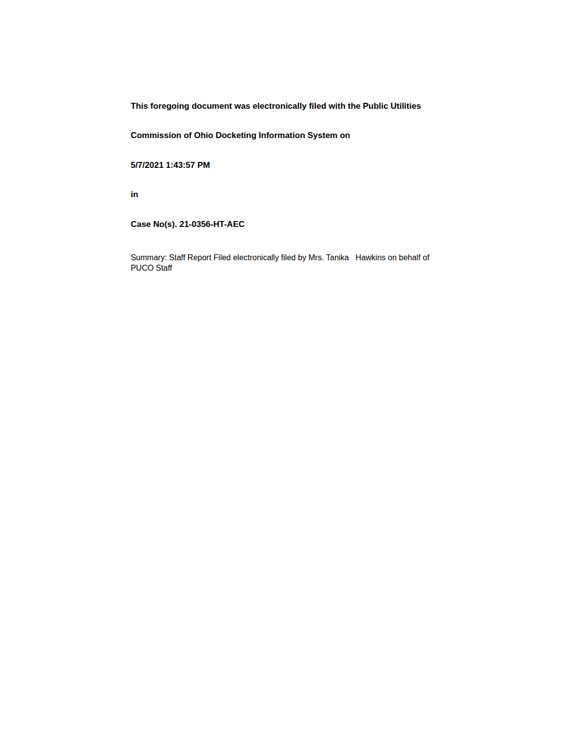This foregoing document was electronically filed with the Public Utilities
Commission of Ohio Docketing Information System on
5/7/2021 1:43:57 PM
in
Case No(s). 21-0356-HT-AEC
Summary: Staff Report Filed electronically filed by Mrs. Tanika Hawkins on behalf of PUCO Staff